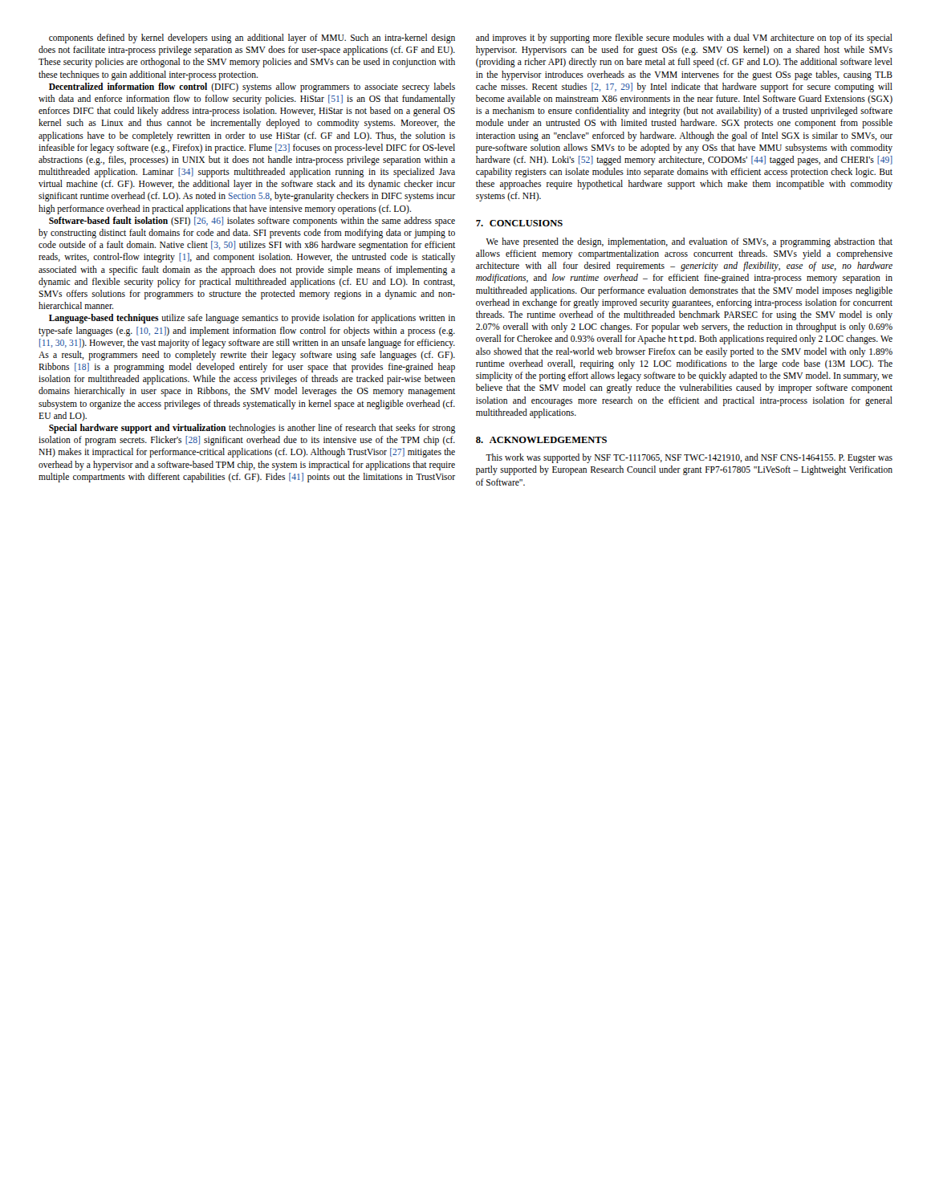components defined by kernel developers using an additional layer of MMU. Such an intra-kernel design does not facilitate intra-process privilege separation as SMV does for user-space applications (cf. GF and EU). These security policies are orthogonal to the SMV memory policies and SMVs can be used in conjunction with these techniques to gain additional inter-process protection.
Decentralized information flow control (DIFC) systems allow programmers to associate secrecy labels with data and enforce information flow to follow security policies. HiStar [51] is an OS that fundamentally enforces DIFC that could likely address intra-process isolation. However, HiStar is not based on a general OS kernel such as Linux and thus cannot be incrementally deployed to commodity systems. Moreover, the applications have to be completely rewritten in order to use HiStar (cf. GF and LO). Thus, the solution is infeasible for legacy software (e.g., Firefox) in practice. Flume [23] focuses on process-level DIFC for OS-level abstractions (e.g., files, processes) in UNIX but it does not handle intra-process privilege separation within a multithreaded application. Laminar [34] supports multithreaded application running in its specialized Java virtual machine (cf. GF). However, the additional layer in the software stack and its dynamic checker incur significant runtime overhead (cf. LO). As noted in Section 5.8, byte-granularity checkers in DIFC systems incur high performance overhead in practical applications that have intensive memory operations (cf. LO).
Software-based fault isolation (SFI) [26, 46] isolates software components within the same address space by constructing distinct fault domains for code and data. SFI prevents code from modifying data or jumping to code outside of a fault domain. Native client [3, 50] utilizes SFI with x86 hardware segmentation for efficient reads, writes, control-flow integrity [1], and component isolation. However, the untrusted code is statically associated with a specific fault domain as the approach does not provide simple means of implementing a dynamic and flexible security policy for practical multithreaded applications (cf. EU and LO). In contrast, SMVs offers solutions for programmers to structure the protected memory regions in a dynamic and non-hierarchical manner.
Language-based techniques utilize safe language semantics to provide isolation for applications written in type-safe languages (e.g. [10, 21]) and implement information flow control for objects within a process (e.g. [11, 30, 31]). However, the vast majority of legacy software are still written in an unsafe language for efficiency. As a result, programmers need to completely rewrite their legacy software using safe languages (cf. GF). Ribbons [18] is a programming model developed entirely for user space that provides fine-grained heap isolation for multithreaded applications. While the access privileges of threads are tracked pair-wise between domains hierarchically in user space in Ribbons, the SMV model leverages the OS memory management subsystem to organize the access privileges of threads systematically in kernel space at negligible overhead (cf. EU and LO).
Special hardware support and virtualization technologies is another line of research that seeks for strong isolation of program secrets. Flicker's [28] significant overhead due to its intensive use of the TPM chip (cf. NH) makes it impractical for performance-critical applications (cf. LO). Although TrustVisor [27] mitigates the overhead by a hypervisor and a software-based TPM chip, the system is impractical for applications that require multiple compartments with different capabilities (cf. GF). Fides [41] points out the limitations in TrustVisor and improves it by supporting more flexible secure modules with a dual VM architecture on top of its special hypervisor. Hypervisors can be used for guest OSs (e.g. SMV OS kernel) on a shared host while SMVs (providing a richer API) directly run on bare metal at full speed (cf. GF and LO). The additional software level in the hypervisor introduces overheads as the VMM intervenes for the guest OSs page tables, causing TLB cache misses. Recent studies [2, 17, 29] by Intel indicate that hardware support for secure computing will become available on mainstream X86 environments in the near future. Intel Software Guard Extensions (SGX) is a mechanism to ensure confidentiality and integrity (but not availability) of a trusted unprivileged software module under an untrusted OS with limited trusted hardware. SGX protects one component from possible interaction using an "enclave" enforced by hardware. Although the goal of Intel SGX is similar to SMVs, our pure-software solution allows SMVs to be adopted by any OSs that have MMU subsystems with commodity hardware (cf. NH). Loki's [52] tagged memory architecture, CODOMs' [44] tagged pages, and CHERI's [49] capability registers can isolate modules into separate domains with efficient access protection check logic. But these approaches require hypothetical hardware support which make them incompatible with commodity systems (cf. NH).
7. CONCLUSIONS
We have presented the design, implementation, and evaluation of SMVs, a programming abstraction that allows efficient memory compartmentalization across concurrent threads. SMVs yield a comprehensive architecture with all four desired requirements – genericity and flexibility, ease of use, no hardware modifications, and low runtime overhead – for efficient fine-grained intra-process memory separation in multithreaded applications. Our performance evaluation demonstrates that the SMV model imposes negligible overhead in exchange for greatly improved security guarantees, enforcing intra-process isolation for concurrent threads. The runtime overhead of the multithreaded benchmark PARSEC for using the SMV model is only 2.07% overall with only 2 LOC changes. For popular web servers, the reduction in throughput is only 0.69% overall for Cherokee and 0.93% overall for Apache httpd. Both applications required only 2 LOC changes. We also showed that the real-world web browser Firefox can be easily ported to the SMV model with only 1.89% runtime overhead overall, requiring only 12 LOC modifications to the large code base (13M LOC). The simplicity of the porting effort allows legacy software to be quickly adapted to the SMV model. In summary, we believe that the SMV model can greatly reduce the vulnerabilities caused by improper software component isolation and encourages more research on the efficient and practical intra-process isolation for general multithreaded applications.
8. ACKNOWLEDGEMENTS
This work was supported by NSF TC-1117065, NSF TWC-1421910, and NSF CNS-1464155. P. Eugster was partly supported by European Research Council under grant FP7-617805 "LiVeSoft – Lightweight Verification of Software".